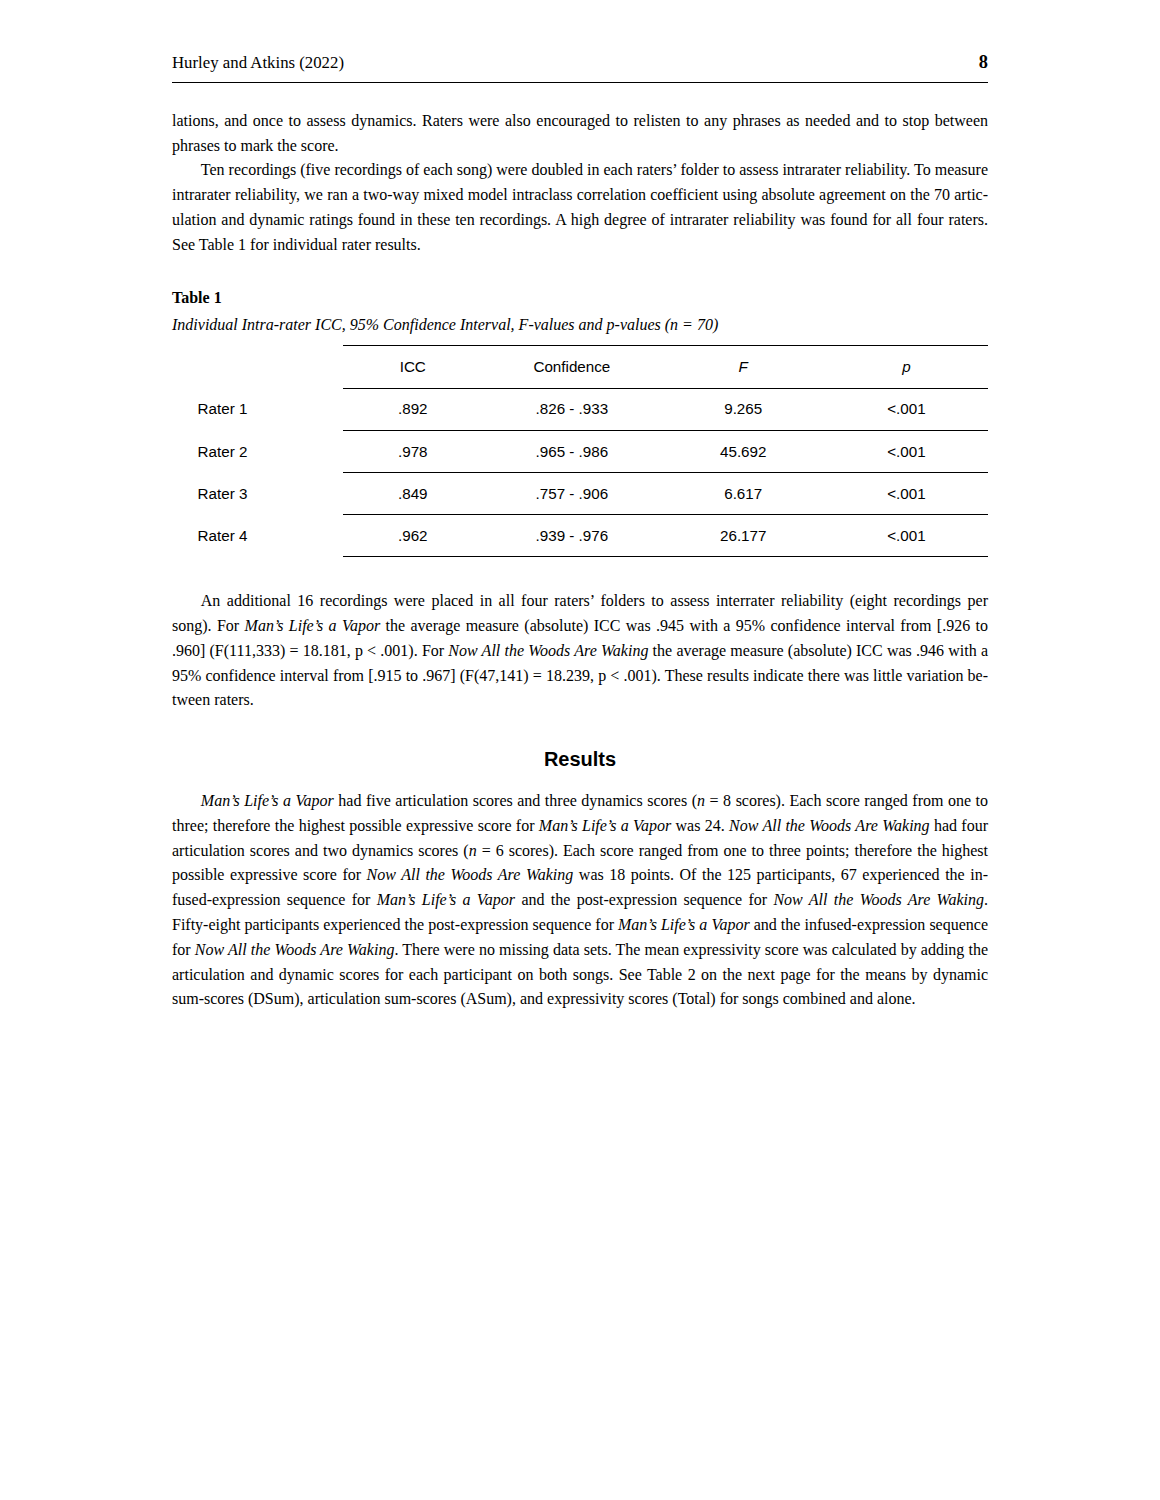Hurley and Atkins (2022) 8
lations, and once to assess dynamics. Raters were also encouraged to relisten to any phrases as needed and to stop between phrases to mark the score.
Ten recordings (five recordings of each song) were doubled in each raters’ folder to assess intrarater reliability. To measure intrarater reliability, we ran a two-way mixed model intraclass correlation coefficient using absolute agreement on the 70 articulation and dynamic ratings found in these ten recordings. A high degree of intrarater reliability was found for all four raters. See Table 1 for individual rater results.
Table 1
Individual Intra-rater ICC, 95% Confidence Interval, F-values and p-values (n = 70)
| | ICC | Confidence | F | p |
| --- | --- | --- | --- | --- |
| Rater 1 | .892 | .826 - .933 | 9.265 | <.001 |
| Rater 2 | .978 | .965 - .986 | 45.692 | <.001 |
| Rater 3 | .849 | .757 - .906 | 6.617 | <.001 |
| Rater 4 | .962 | .939 - .976 | 26.177 | <.001 |
An additional 16 recordings were placed in all four raters’ folders to assess interrater reliability (eight recordings per song). For Man’s Life’s a Vapor the average measure (absolute) ICC was .945 with a 95% confidence interval from [.926 to .960] (F(111,333) = 18.181, p < .001). For Now All the Woods Are Waking the average measure (absolute) ICC was .946 with a 95% confidence interval from [.915 to .967] (F(47,141) = 18.239, p < .001). These results indicate there was little variation between raters.
Results
Man’s Life’s a Vapor had five articulation scores and three dynamics scores (n = 8 scores). Each score ranged from one to three; therefore the highest possible expressive score for Man’s Life’s a Vapor was 24. Now All the Woods Are Waking had four articulation scores and two dynamics scores (n = 6 scores). Each score ranged from one to three points; therefore the highest possible expressive score for Now All the Woods Are Waking was 18 points. Of the 125 participants, 67 experienced the infused-expression sequence for Man’s Life’s a Vapor and the post-expression sequence for Now All the Woods Are Waking. Fifty-eight participants experienced the post-expression sequence for Man’s Life’s a Vapor and the infused-expression sequence for Now All the Woods Are Waking. There were no missing data sets. The mean expressivity score was calculated by adding the articulation and dynamic scores for each participant on both songs. See Table 2 on the next page for the means by dynamic sum-scores (DSum), articulation sum-scores (ASum), and expressivity scores (Total) for songs combined and alone.